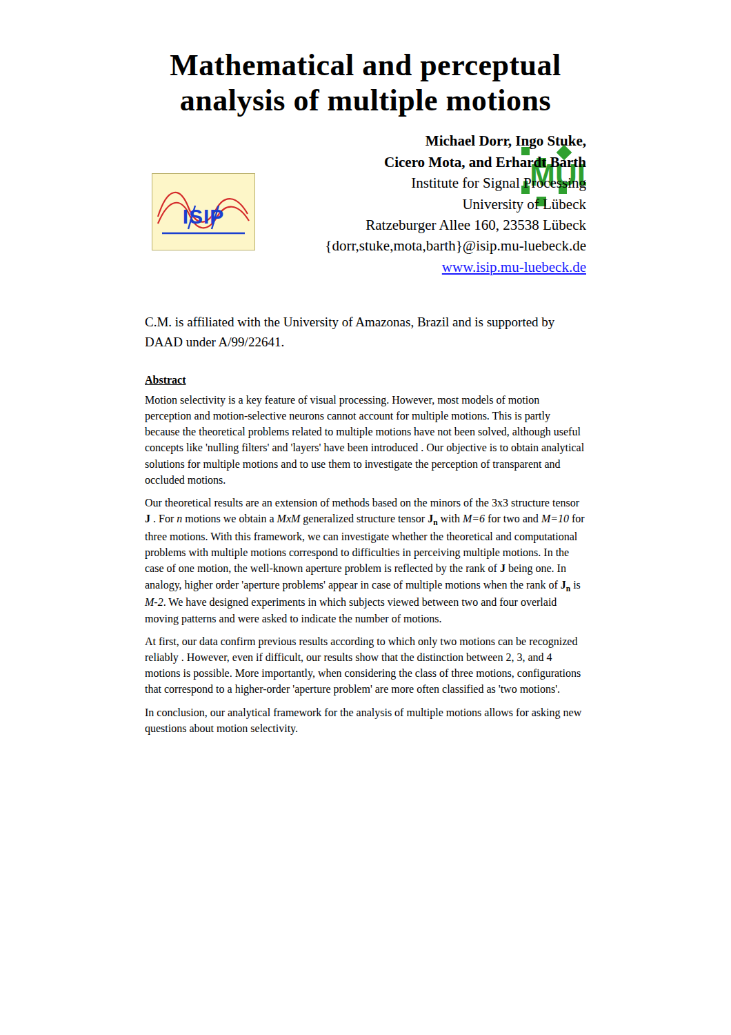Mathematical and perceptual
analysis of multiple motions
ISIP
.MUL
Michael Dorr, Ingo Stuke,
Cicero Mota, and Erhardt Barth
Institute for Signal Processing
University of Lübeck
Ratzeburger Allee 160, 23538 Lübeck
{dorr,stuke,mota,barth}@isip.mu-luebeck.de
www.isip.mu-luebeck.de
C.M. is affiliated with the University of Amazonas, Brazil and is supported by DAAD under A/99/22641.
Abstract
Motion selectivity is a key feature of visual processing. However, most models of motion perception and motion-selective neurons cannot account for multiple motions. This is partly because the theoretical problems related to multiple motions have not been solved, although useful concepts like 'nulling filters' and 'layers' have been introduced . Our objective is to obtain analytical solutions for multiple motions and to use them to investigate the perception of transparent and occluded motions.
Our theoretical results are an extension of methods based on the minors of the 3x3 structure tensor J . For n motions we obtain a MxM generalized structure tensor Jn with M=6 for two and M=10 for three motions. With this framework, we can investigate whether the theoretical and computational problems with multiple motions correspond to difficulties in perceiving multiple motions. In the case of one motion, the well-known aperture problem is reflected by the rank of J being one. In analogy, higher order 'aperture problems' appear in case of multiple motions when the rank of Jn is M-2. We have designed experiments in which subjects viewed between two and four overlaid moving patterns and were asked to indicate the number of motions.
At first, our data confirm previous results according to which only two motions can be recognized reliably . However, even if difficult, our results show that the distinction between 2, 3, and 4 motions is possible. More importantly, when considering the class of three motions, configurations that correspond to a higher-order 'aperture problem' are more often classified as 'two motions'.
In conclusion, our analytical framework for the analysis of multiple motions allows for asking new questions about motion selectivity.